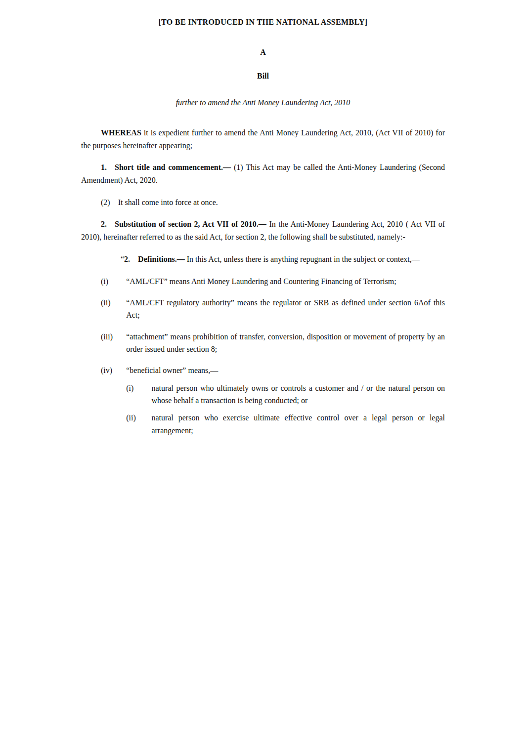[TO BE INTRODUCED IN THE NATIONAL ASSEMBLY]
A
Bill
further to amend the Anti Money Laundering Act, 2010
WHEREAS it is expedient further to amend the Anti Money Laundering Act, 2010, (Act VII of 2010) for the purposes hereinafter appearing;
1. Short title and commencement.— (1) This Act may be called the Anti-Money Laundering (Second Amendment) Act, 2020.
(2) It shall come into force at once.
2. Substitution of section 2, Act VII of 2010.— In the Anti-Money Laundering Act, 2010 ( Act VII of 2010), hereinafter referred to as the said Act, for section 2, the following shall be substituted, namely:-
“2. Definitions.— In this Act, unless there is anything repugnant in the subject or context,—
(i)“AML/CFT” means Anti Money Laundering and Countering Financing of Terrorism;
(ii)“AML/CFT regulatory authority” means the regulator or SRB as defined under section 6Aof this Act;
(iii)“attachment” means prohibition of transfer, conversion, disposition or movement of property by an order issued under section 8;
(iv)“beneficial owner” means,—
(i) natural person who ultimately owns or controls a customer and / or the natural person on whose behalf a transaction is being conducted; or
(ii) natural person who exercise ultimate effective control over a legal person or legal arrangement;